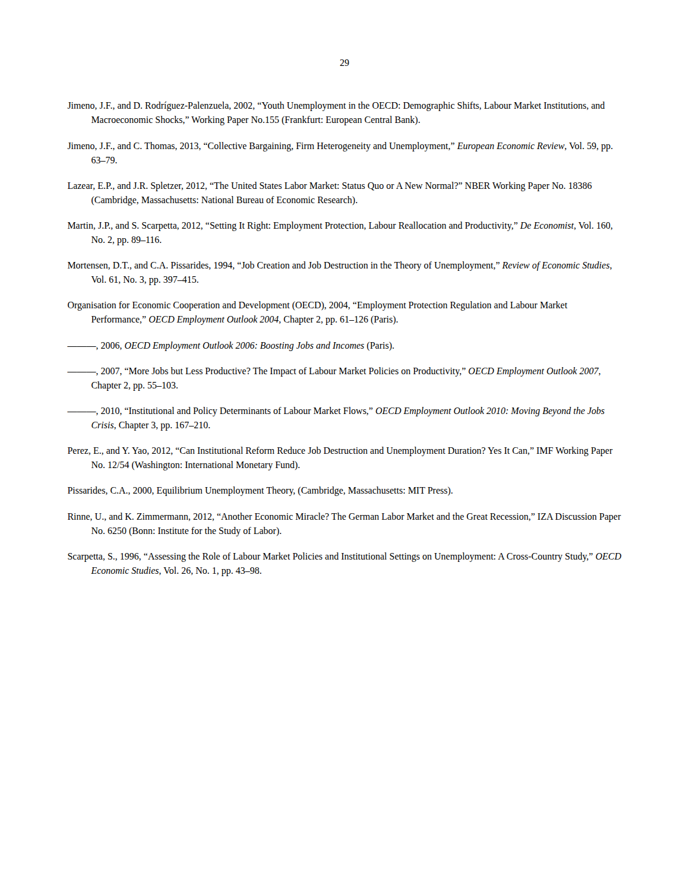29
Jimeno, J.F., and D. Rodríguez-Palenzuela, 2002, “Youth Unemployment in the OECD: Demographic Shifts, Labour Market Institutions, and Macroeconomic Shocks,” Working Paper No.155 (Frankfurt: European Central Bank).
Jimeno, J.F., and C. Thomas, 2013, “Collective Bargaining, Firm Heterogeneity and Unemployment,” European Economic Review, Vol. 59, pp. 63–79.
Lazear, E.P., and J.R. Spletzer, 2012, “The United States Labor Market: Status Quo or A New Normal?” NBER Working Paper No. 18386 (Cambridge, Massachusetts: National Bureau of Economic Research).
Martin, J.P., and S. Scarpetta, 2012, “Setting It Right: Employment Protection, Labour Reallocation and Productivity,” De Economist, Vol. 160, No. 2, pp. 89–116.
Mortensen, D.T., and C.A. Pissarides, 1994, “Job Creation and Job Destruction in the Theory of Unemployment,” Review of Economic Studies, Vol. 61, No. 3, pp. 397–415.
Organisation for Economic Cooperation and Development (OECD), 2004, “Employment Protection Regulation and Labour Market Performance,” OECD Employment Outlook 2004, Chapter 2, pp. 61–126 (Paris).
———, 2006, OECD Employment Outlook 2006: Boosting Jobs and Incomes (Paris).
———, 2007, “More Jobs but Less Productive? The Impact of Labour Market Policies on Productivity,” OECD Employment Outlook 2007, Chapter 2, pp. 55–103.
———, 2010, “Institutional and Policy Determinants of Labour Market Flows,” OECD Employment Outlook 2010: Moving Beyond the Jobs Crisis, Chapter 3, pp. 167–210.
Perez, E., and Y. Yao, 2012, “Can Institutional Reform Reduce Job Destruction and Unemployment Duration? Yes It Can,” IMF Working Paper No. 12/54 (Washington: International Monetary Fund).
Pissarides, C.A., 2000, Equilibrium Unemployment Theory, (Cambridge, Massachusetts: MIT Press).
Rinne, U., and K. Zimmermann, 2012, “Another Economic Miracle? The German Labor Market and the Great Recession,” IZA Discussion Paper No. 6250 (Bonn: Institute for the Study of Labor).
Scarpetta, S., 1996, “Assessing the Role of Labour Market Policies and Institutional Settings on Unemployment: A Cross-Country Study,” OECD Economic Studies, Vol. 26, No. 1, pp. 43–98.